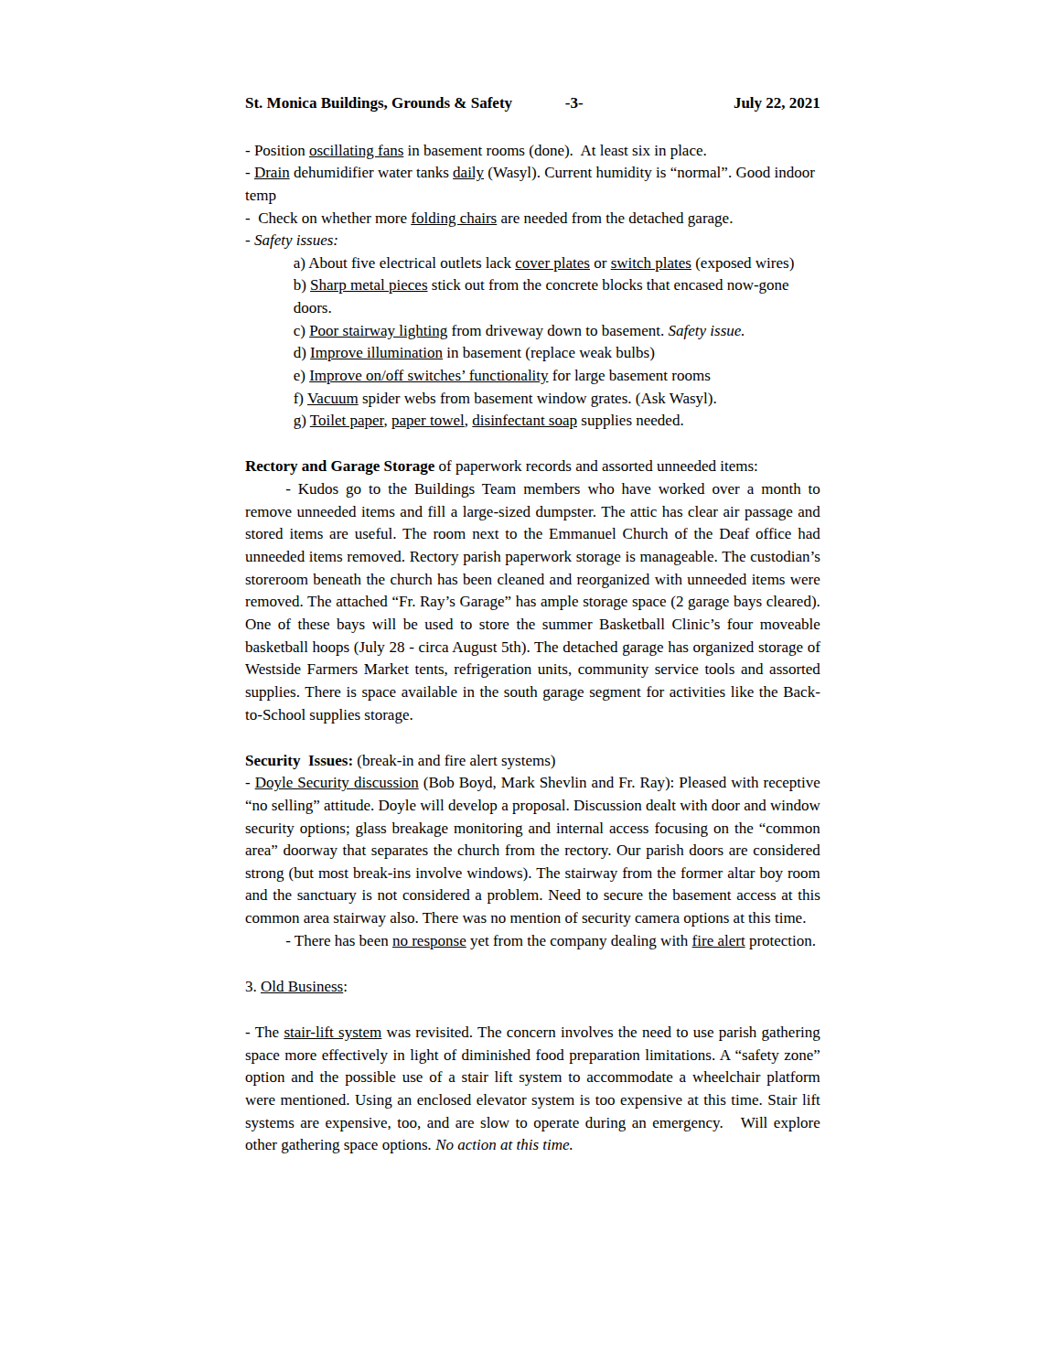St. Monica Buildings, Grounds & Safety -3- July 22, 2021
- Position oscillating fans in basement rooms (done). At least six in place.
- Drain dehumidifier water tanks daily (Wasyl). Current humidity is “normal”. Good indoor temp
- Check on whether more folding chairs are needed from the detached garage.
- Safety issues:
a) About five electrical outlets lack cover plates or switch plates (exposed wires)
b) Sharp metal pieces stick out from the concrete blocks that encased now-gone doors.
c) Poor stairway lighting from driveway down to basement. Safety issue.
d) Improve illumination in basement (replace weak bulbs)
e) Improve on/off switches’ functionality for large basement rooms
f) Vacuum spider webs from basement window grates. (Ask Wasyl).
g) Toilet paper, paper towel, disinfectant soap supplies needed.
Rectory and Garage Storage of paperwork records and assorted unneeded items:
- Kudos go to the Buildings Team members who have worked over a month to remove unneeded items and fill a large-sized dumpster. The attic has clear air passage and stored items are useful. The room next to the Emmanuel Church of the Deaf office had unneeded items removed. Rectory parish paperwork storage is manageable. The custodian’s storeroom beneath the church has been cleaned and reorganized with unneeded items were removed. The attached “Fr. Ray’s Garage” has ample storage space (2 garage bays cleared). One of these bays will be used to store the summer Basketball Clinic’s four moveable basketball hoops (July 28 - circa August 5th). The detached garage has organized storage of Westside Farmers Market tents, refrigeration units, community service tools and assorted supplies. There is space available in the south garage segment for activities like the Back-to-School supplies storage.
Security Issues: (break-in and fire alert systems)
- Doyle Security discussion (Bob Boyd, Mark Shevlin and Fr. Ray): Pleased with receptive “no selling” attitude. Doyle will develop a proposal. Discussion dealt with door and window security options; glass breakage monitoring and internal access focusing on the “common area” doorway that separates the church from the rectory. Our parish doors are considered strong (but most break-ins involve windows). The stairway from the former altar boy room and the sanctuary is not considered a problem. Need to secure the basement access at this common area stairway also. There was no mention of security camera options at this time.
- There has been no response yet from the company dealing with fire alert protection.
3. Old Business:
- The stair-lift system was revisited. The concern involves the need to use parish gathering space more effectively in light of diminished food preparation limitations. A “safety zone” option and the possible use of a stair lift system to accommodate a wheelchair platform were mentioned. Using an enclosed elevator system is too expensive at this time. Stair lift systems are expensive, too, and are slow to operate during an emergency. Will explore other gathering space options. No action at this time.